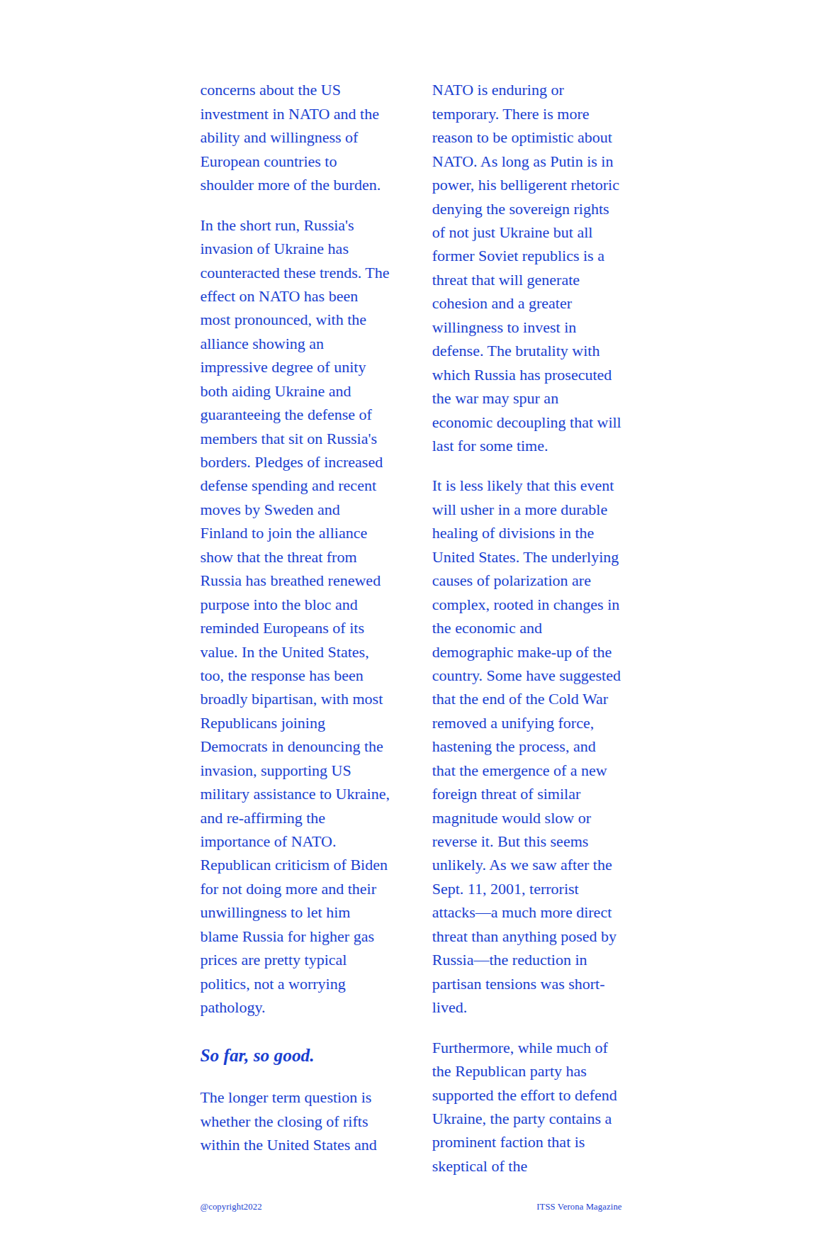concerns about the US investment in NATO and the ability and willingness of European countries to shoulder more of the burden.
In the short run, Russia's invasion of Ukraine has counteracted these trends. The effect on NATO has been most pronounced, with the alliance showing an impressive degree of unity both aiding Ukraine and guaranteeing the defense of members that sit on Russia's borders. Pledges of increased defense spending and recent moves by Sweden and Finland to join the alliance show that the threat from Russia has breathed renewed purpose into the bloc and reminded Europeans of its value. In the United States, too, the response has been broadly bipartisan, with most Republicans joining Democrats in denouncing the invasion, supporting US military assistance to Ukraine, and re-affirming the importance of NATO. Republican criticism of Biden for not doing more and their unwillingness to let him blame Russia for higher gas prices are pretty typical politics, not a worrying pathology.
So far, so good.
The longer term question is whether the closing of rifts within the United States and NATO is enduring or temporary. There is more reason to be optimistic about NATO. As long as Putin is in power, his belligerent rhetoric denying the sovereign rights of not just Ukraine but all former Soviet republics is a threat that will generate cohesion and a greater willingness to invest in defense. The brutality with which Russia has prosecuted the war may spur an economic decoupling that will last for some time.
It is less likely that this event will usher in a more durable healing of divisions in the United States. The underlying causes of polarization are complex, rooted in changes in the economic and demographic make-up of the country. Some have suggested that the end of the Cold War removed a unifying force, hastening the process, and that the emergence of a new foreign threat of similar magnitude would slow or reverse it. But this seems unlikely. As we saw after the Sept. 11, 2001, terrorist attacks—a much more direct threat than anything posed by Russia—the reduction in partisan tensions was short-lived.
Furthermore, while much of the Republican party has supported the effort to defend Ukraine, the party contains a prominent faction that is skeptical of the
@copyright2022 ITSS Verona Magazine